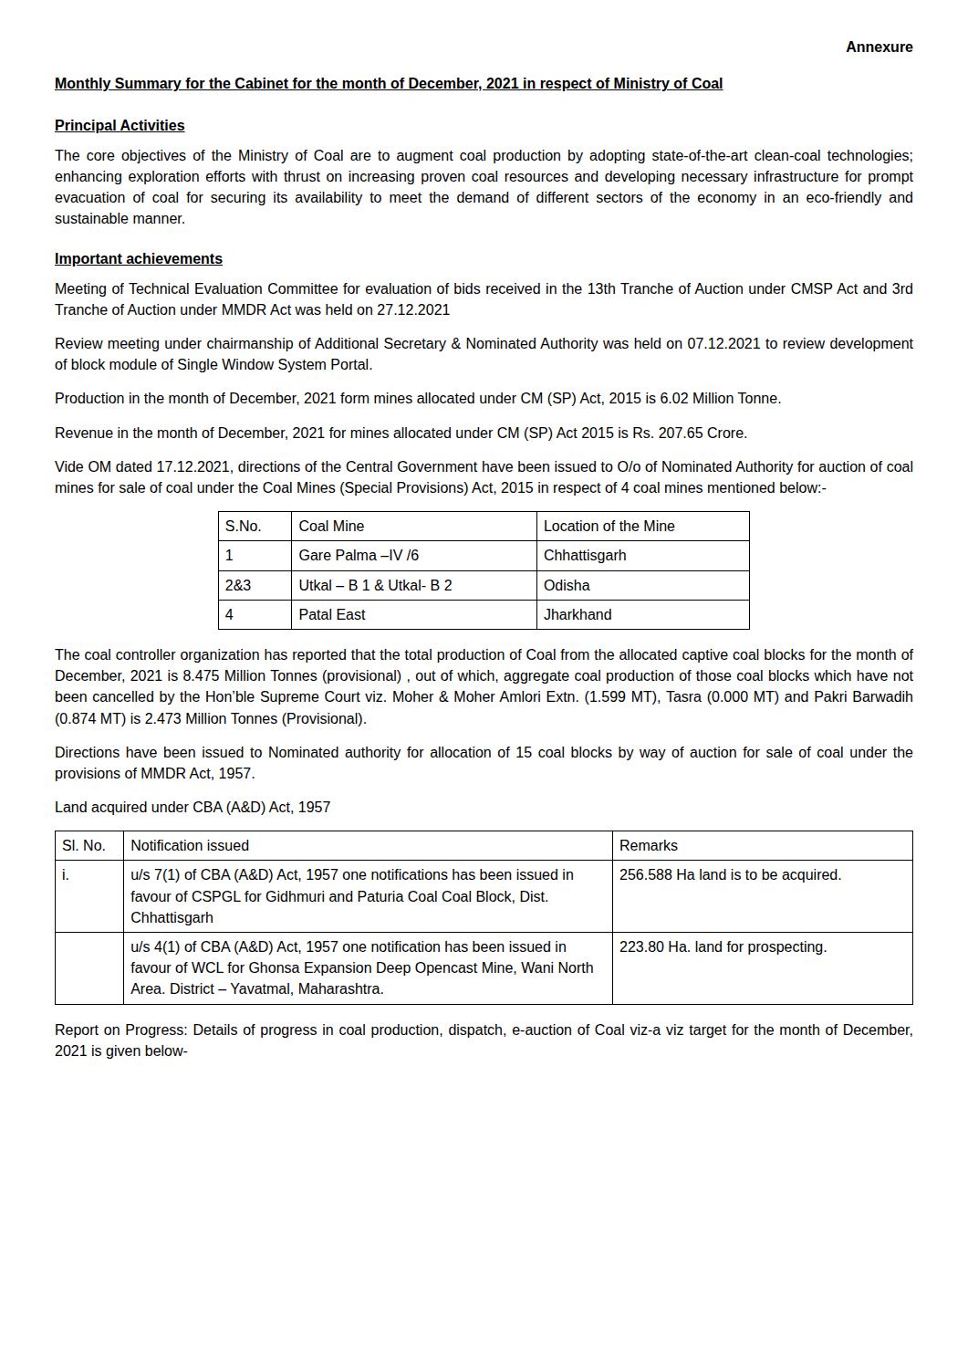Annexure
Monthly Summary for the Cabinet for the month of December, 2021 in respect of Ministry of Coal
Principal Activities
The core objectives of the Ministry of Coal are to augment coal production by adopting state-of-the-art clean-coal technologies; enhancing exploration efforts with thrust on increasing proven coal resources and developing necessary infrastructure for prompt evacuation of coal for securing its availability to meet the demand of different sectors of the economy in an eco-friendly and sustainable manner.
Important achievements
Meeting of Technical Evaluation Committee for evaluation of bids received in the 13th Tranche of Auction under CMSP Act and 3rd Tranche of Auction under MMDR Act was held on 27.12.2021
Review meeting under chairmanship of Additional Secretary & Nominated Authority was held on 07.12.2021 to review development of block module of Single Window System Portal.
Production in the month of December, 2021 form mines allocated under CM (SP) Act, 2015 is 6.02 Million Tonne.
Revenue in the month of December, 2021 for mines allocated under CM (SP) Act 2015 is Rs. 207.65 Crore.
Vide OM dated 17.12.2021, directions of the Central Government have been issued to O/o of Nominated Authority for auction of coal mines for sale of coal under the Coal Mines (Special Provisions) Act, 2015 in respect of 4 coal mines mentioned below:-
| S.No. | Coal Mine | Location of the Mine |
| 1 | Gare Palma –IV /6 | Chhattisgarh |
| 2&3 | Utkal – B 1 & Utkal- B 2 | Odisha |
| 4 | Patal East | Jharkhand |
The coal controller organization has reported that the total production of Coal from the allocated captive coal blocks for the month of December, 2021 is 8.475 Million Tonnes (provisional) , out of which, aggregate coal production of those coal blocks which have not been cancelled by the Hon’ble Supreme Court viz. Moher & Moher Amlori Extn. (1.599 MT), Tasra (0.000 MT) and Pakri Barwadih (0.874 MT) is 2.473 Million Tonnes (Provisional).
Directions have been issued to Nominated authority for allocation of 15 coal blocks by way of auction for sale of coal under the provisions of MMDR Act, 1957.
Land acquired under CBA (A&D) Act, 1957
| Sl. No. | Notification issued | Remarks |
| i. | u/s 7(1) of CBA (A&D) Act, 1957 one notifications has been issued in favour of CSPGL for Gidhmuri and Paturia Coal Coal Block, Dist. Chhattisgarh | 256.588 Ha land is to be acquired. |
| | u/s 4(1) of CBA (A&D) Act, 1957 one notification has been issued in favour of WCL for Ghonsa Expansion Deep Opencast Mine, Wani North Area. District – Yavatmal, Maharashtra. | 223.80 Ha. land for prospecting. |
Report on Progress: Details of progress in coal production, dispatch, e-auction of Coal viz-a viz target for the month of December, 2021 is given below-